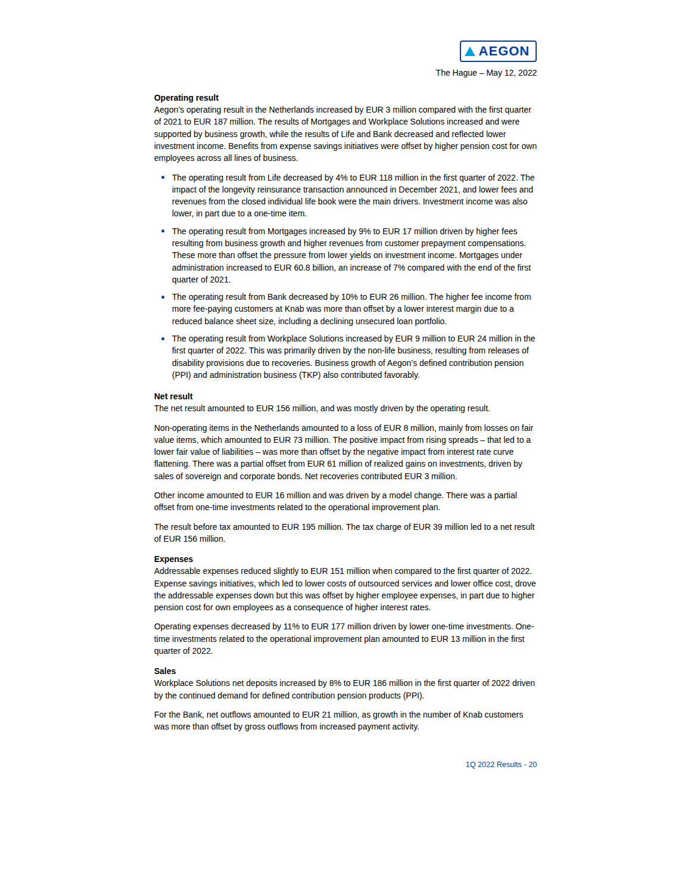AEGON
The Hague – May 12, 2022
Operating result
Aegon’s operating result in the Netherlands increased by EUR 3 million compared with the first quarter of 2021 to EUR 187 million. The results of Mortgages and Workplace Solutions increased and were supported by business growth, while the results of Life and Bank decreased and reflected lower investment income. Benefits from expense savings initiatives were offset by higher pension cost for own employees across all lines of business.
The operating result from Life decreased by 4% to EUR 118 million in the first quarter of 2022. The impact of the longevity reinsurance transaction announced in December 2021, and lower fees and revenues from the closed individual life book were the main drivers. Investment income was also lower, in part due to a one-time item.
The operating result from Mortgages increased by 9% to EUR 17 million driven by higher fees resulting from business growth and higher revenues from customer prepayment compensations. These more than offset the pressure from lower yields on investment income. Mortgages under administration increased to EUR 60.8 billion, an increase of 7% compared with the end of the first quarter of 2021.
The operating result from Bank decreased by 10% to EUR 26 million. The higher fee income from more fee-paying customers at Knab was more than offset by a lower interest margin due to a reduced balance sheet size, including a declining unsecured loan portfolio.
The operating result from Workplace Solutions increased by EUR 9 million to EUR 24 million in the first quarter of 2022. This was primarily driven by the non-life business, resulting from releases of disability provisions due to recoveries. Business growth of Aegon’s defined contribution pension (PPI) and administration business (TKP) also contributed favorably.
Net result
The net result amounted to EUR 156 million, and was mostly driven by the operating result.
Non-operating items in the Netherlands amounted to a loss of EUR 8 million, mainly from losses on fair value items, which amounted to EUR 73 million. The positive impact from rising spreads – that led to a lower fair value of liabilities – was more than offset by the negative impact from interest rate curve flattening. There was a partial offset from EUR 61 million of realized gains on investments, driven by sales of sovereign and corporate bonds. Net recoveries contributed EUR 3 million.
Other income amounted to EUR 16 million and was driven by a model change. There was a partial offset from one-time investments related to the operational improvement plan.
The result before tax amounted to EUR 195 million. The tax charge of EUR 39 million led to a net result of EUR 156 million.
Expenses
Addressable expenses reduced slightly to EUR 151 million when compared to the first quarter of 2022. Expense savings initiatives, which led to lower costs of outsourced services and lower office cost, drove the addressable expenses down but this was offset by higher employee expenses, in part due to higher pension cost for own employees as a consequence of higher interest rates.
Operating expenses decreased by 11% to EUR 177 million driven by lower one-time investments. One-time investments related to the operational improvement plan amounted to EUR 13 million in the first quarter of 2022.
Sales
Workplace Solutions net deposits increased by 8% to EUR 186 million in the first quarter of 2022 driven by the continued demand for defined contribution pension products (PPI).
For the Bank, net outflows amounted to EUR 21 million, as growth in the number of Knab customers was more than offset by gross outflows from increased payment activity.
1Q 2022 Results - 20